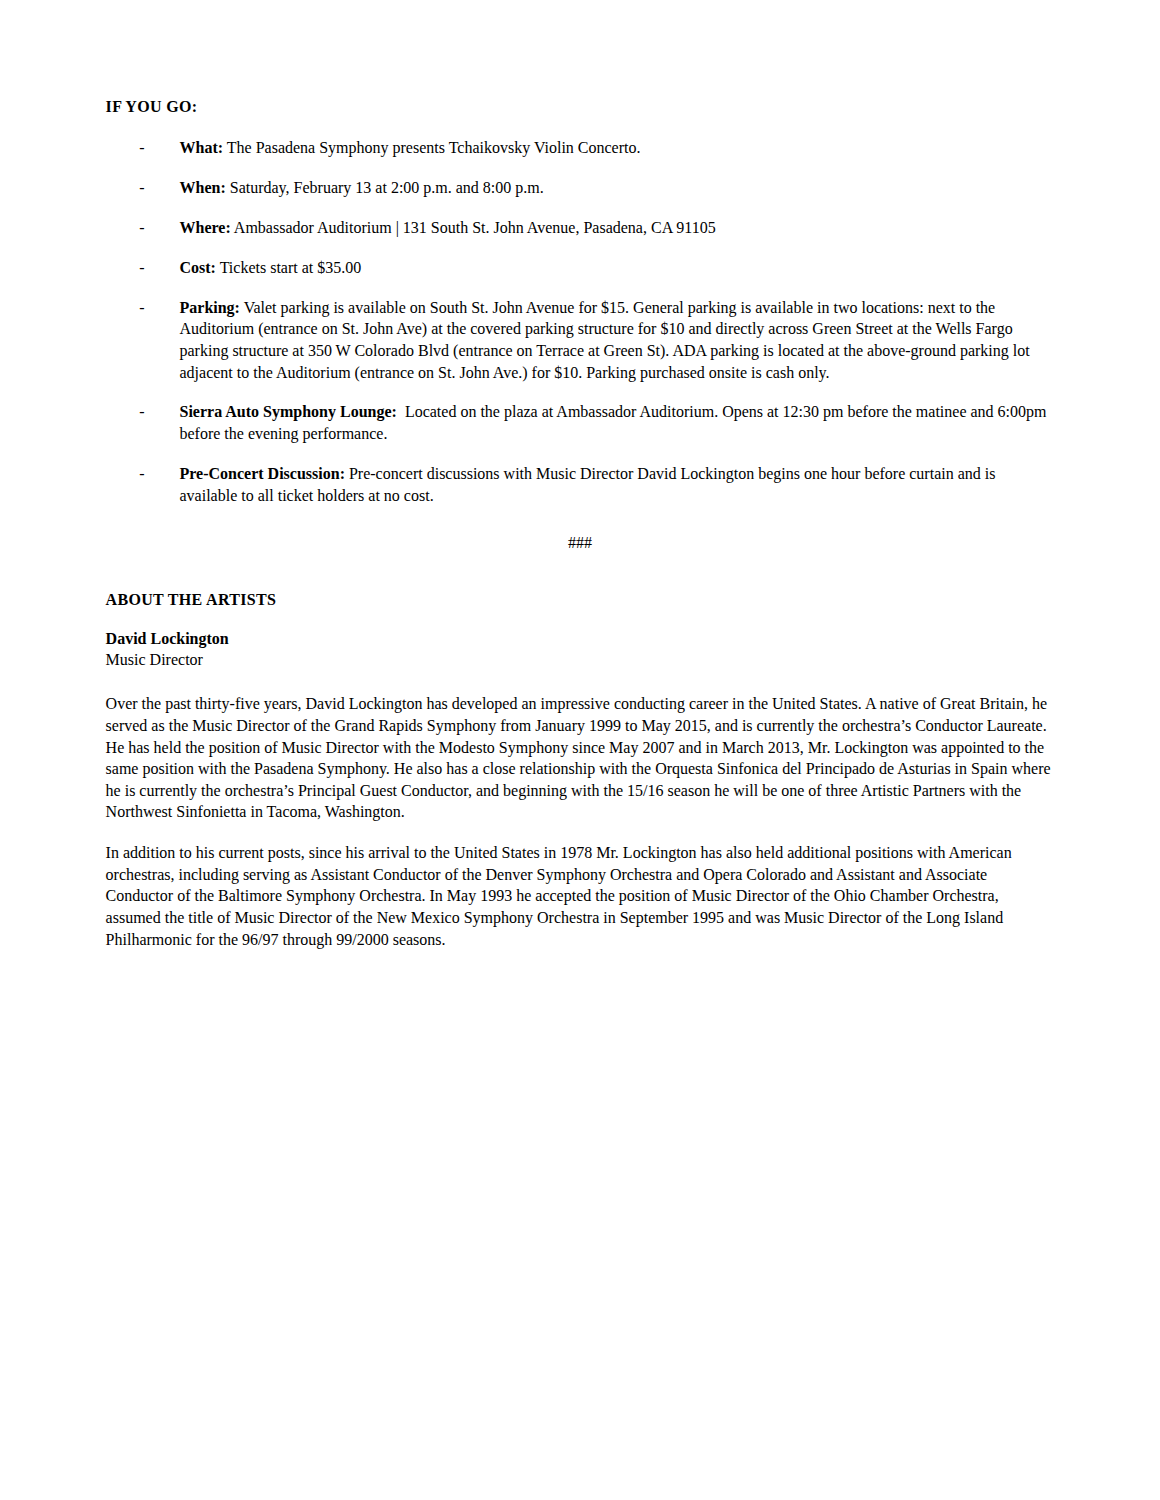IF YOU GO:
What: The Pasadena Symphony presents Tchaikovsky Violin Concerto.
When: Saturday, February 13 at 2:00 p.m. and 8:00 p.m.
Where: Ambassador Auditorium | 131 South St. John Avenue, Pasadena, CA 91105
Cost: Tickets start at $35.00
Parking: Valet parking is available on South St. John Avenue for $15. General parking is available in two locations: next to the Auditorium (entrance on St. John Ave) at the covered parking structure for $10 and directly across Green Street at the Wells Fargo parking structure at 350 W Colorado Blvd (entrance on Terrace at Green St). ADA parking is located at the above-ground parking lot adjacent to the Auditorium (entrance on St. John Ave.) for $10. Parking purchased onsite is cash only.
Sierra Auto Symphony Lounge: Located on the plaza at Ambassador Auditorium. Opens at 12:30 pm before the matinee and 6:00pm before the evening performance.
Pre-Concert Discussion: Pre-concert discussions with Music Director David Lockington begins one hour before curtain and is available to all ticket holders at no cost.
###
ABOUT THE ARTISTS
David Lockington
Music Director
Over the past thirty-five years, David Lockington has developed an impressive conducting career in the United States. A native of Great Britain, he served as the Music Director of the Grand Rapids Symphony from January 1999 to May 2015, and is currently the orchestra’s Conductor Laureate. He has held the position of Music Director with the Modesto Symphony since May 2007 and in March 2013, Mr. Lockington was appointed to the same position with the Pasadena Symphony. He also has a close relationship with the Orquesta Sinfonica del Principado de Asturias in Spain where he is currently the orchestra’s Principal Guest Conductor, and beginning with the 15/16 season he will be one of three Artistic Partners with the Northwest Sinfonietta in Tacoma, Washington.
In addition to his current posts, since his arrival to the United States in 1978 Mr. Lockington has also held additional positions with American orchestras, including serving as Assistant Conductor of the Denver Symphony Orchestra and Opera Colorado and Assistant and Associate Conductor of the Baltimore Symphony Orchestra. In May 1993 he accepted the position of Music Director of the Ohio Chamber Orchestra, assumed the title of Music Director of the New Mexico Symphony Orchestra in September 1995 and was Music Director of the Long Island Philharmonic for the 96/97 through 99/2000 seasons.